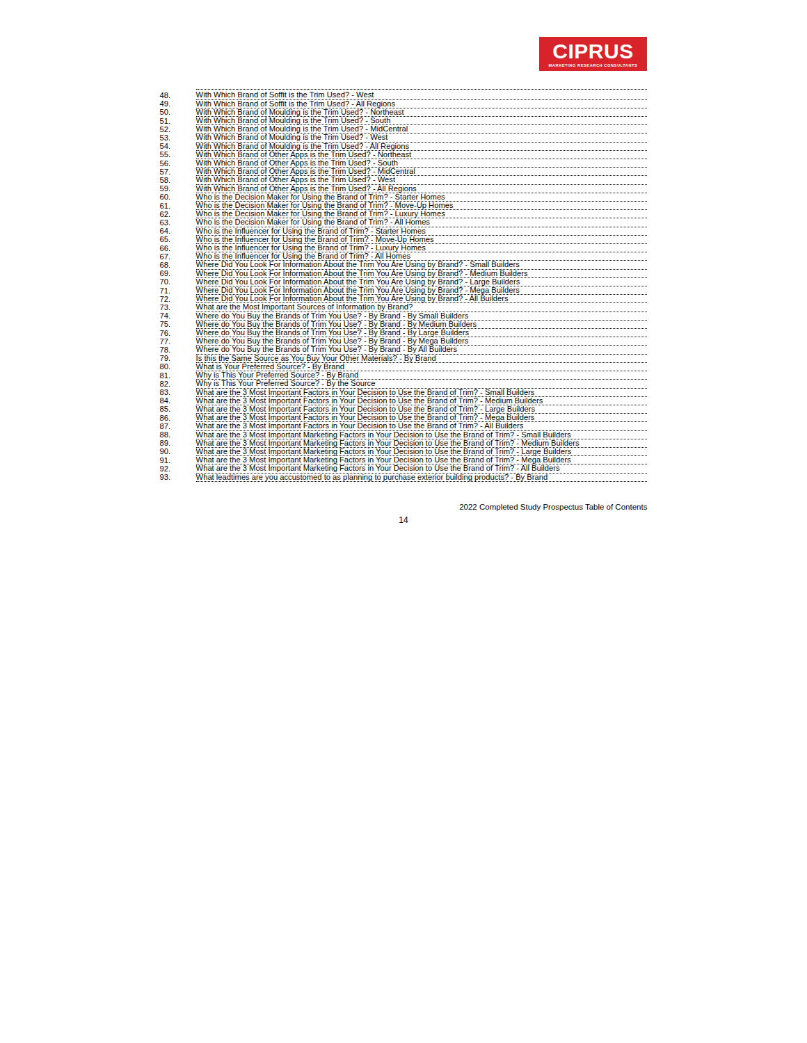CIPRUS MARKETING RESEARCH CONSULTANTS
| 48. | With Which Brand of Soffit is the Trim Used? - West |
| 49. | With Which Brand of Soffit is the Trim Used? - All Regions |
| 50. | With Which Brand of Moulding is the Trim Used? - Northeast |
| 51. | With Which Brand of Moulding is the Trim Used? - South |
| 52. | With Which Brand of Moulding is the Trim Used? - MidCentral |
| 53. | With Which Brand of Moulding is the Trim Used? - West |
| 54. | With Which Brand of Moulding is the Trim Used? - All Regions |
| 55. | With Which Brand of Other Apps is the Trim Used? - Northeast |
| 56. | With Which Brand of Other Apps is the Trim Used? - South |
| 57. | With Which Brand of Other Apps is the Trim Used? - MidCentral |
| 58. | With Which Brand of Other Apps is the Trim Used? - West |
| 59. | With Which Brand of Other Apps is the Trim Used? - All Regions |
| 60. | Who is the Decision Maker for Using the Brand of Trim? - Starter Homes |
| 61. | Who is the Decision Maker for Using the Brand of Trim? - Move-Up Homes |
| 62. | Who is the Decision Maker for Using the Brand of Trim? - Luxury Homes |
| 63. | Who is the Decision Maker for Using the Brand of Trim? - All Homes |
| 64. | Who is the Influencer for Using the Brand of Trim? - Starter Homes |
| 65. | Who is the Influencer for Using the Brand of Trim? - Move-Up Homes |
| 66. | Who is the Influencer for Using the Brand of Trim? - Luxury Homes |
| 67. | Who is the Influencer for Using the Brand of Trim? - All Homes |
| 68. | Where Did You Look For Information About the Trim You Are Using by Brand? - Small Builders |
| 69. | Where Did You Look For Information About the Trim You Are Using by Brand? - Medium Builders |
| 70. | Where Did You Look For Information About the Trim You Are Using by Brand? - Large Builders |
| 71. | Where Did You Look For Information About the Trim You Are Using by Brand? - Mega Builders |
| 72. | Where Did You Look For Information About the Trim You Are Using by Brand? - All Builders |
| 73. | What are the Most Important Sources of Information by Brand? |
| 74. | Where do You Buy the Brands of Trim You Use? - By Brand - By Small Builders |
| 75. | Where do You Buy the Brands of Trim You Use? - By Brand - By Medium Builders |
| 76. | Where do You Buy the Brands of Trim You Use? - By Brand - By Large Builders |
| 77. | Where do You Buy the Brands of Trim You Use? - By Brand - By Mega Builders |
| 78. | Where do You Buy the Brands of Trim You Use? - By Brand - By All Builders |
| 79. | Is this the Same Source as You Buy Your Other Materials? - By Brand |
| 80. | What is Your Preferred Source? - By Brand |
| 81. | Why is This Your Preferred Source? - By Brand |
| 82. | Why is This Your Preferred Source? - By the Source |
| 83. | What are the 3 Most Important Factors in Your Decision to Use the Brand of Trim? - Small Builders |
| 84. | What are the 3 Most Important Factors in Your Decision to Use the Brand of Trim? - Medium Builders |
| 85. | What are the 3 Most Important Factors in Your Decision to Use the Brand of Trim? - Large Builders |
| 86. | What are the 3 Most Important Factors in Your Decision to Use the Brand of Trim? - Mega Builders |
| 87. | What are the 3 Most Important Factors in Your Decision to Use the Brand of Trim? - All Builders |
| 88. | What are the 3 Most Important Marketing Factors in Your Decision to Use the Brand of Trim? - Small Builders |
| 89. | What are the 3 Most Important Marketing Factors in Your Decision to Use the Brand of Trim? - Medium Builders |
| 90. | What are the 3 Most Important Marketing Factors in Your Decision to Use the Brand of Trim? - Large Builders |
| 91. | What are the 3 Most Important Marketing Factors in Your Decision to Use the Brand of Trim? - Mega Builders |
| 92. | What are the 3 Most Important Marketing Factors in Your Decision to Use the Brand of Trim? - All Builders |
| 93. | What leadtimes are you accustomed to as planning to purchase exterior building products? - By Brand |
2022 Completed Study Prospectus Table of Contents
14